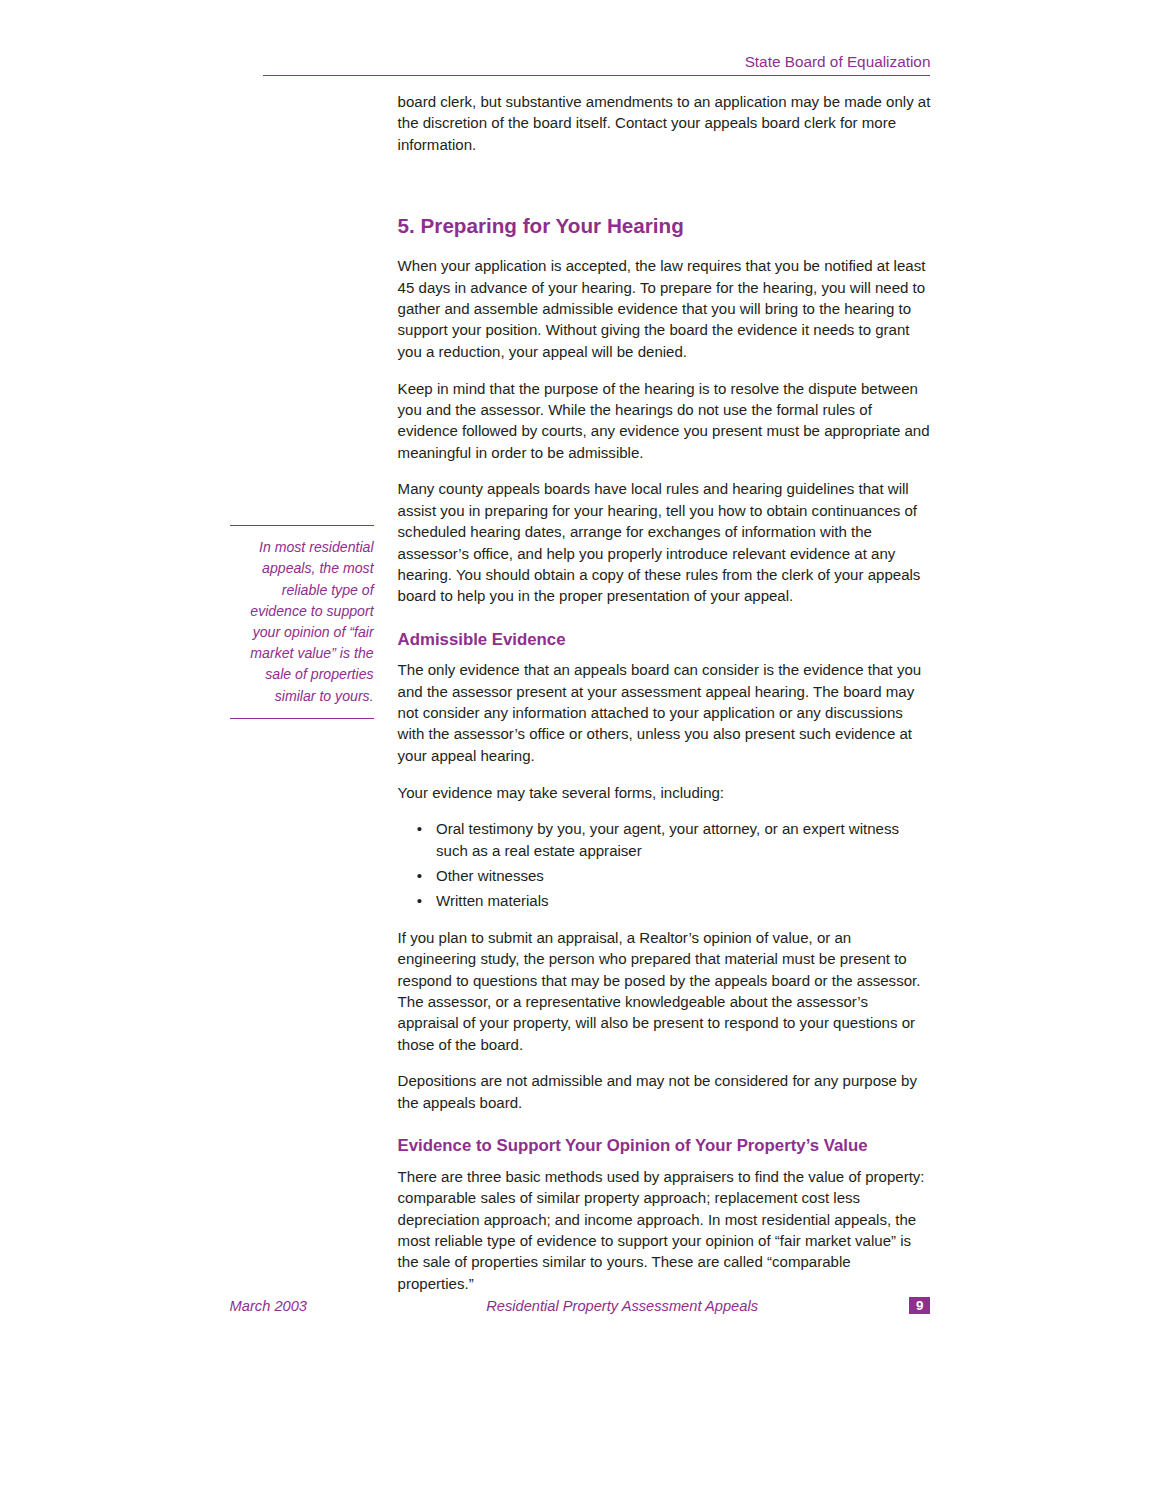State Board of Equalization
board clerk, but substantive amendments to an application may be made only at the discretion of the board itself. Contact your appeals board clerk for more information.
In most residential appeals, the most reliable type of evidence to support your opinion of “fair market value” is the sale of properties similar to yours.
5. Preparing for Your Hearing
When your application is accepted, the law requires that you be notified at least 45 days in advance of your hearing. To prepare for the hearing, you will need to gather and assemble admissible evidence that you will bring to the hearing to support your position. Without giving the board the evidence it needs to grant you a reduction, your appeal will be denied.
Keep in mind that the purpose of the hearing is to resolve the dispute between you and the assessor. While the hearings do not use the formal rules of evidence followed by courts, any evidence you present must be appropriate and meaningful in order to be admissible.
Many county appeals boards have local rules and hearing guidelines that will assist you in preparing for your hearing, tell you how to obtain continuances of scheduled hearing dates, arrange for exchanges of information with the assessor’s office, and help you properly introduce relevant evidence at any hearing. You should obtain a copy of these rules from the clerk of your appeals board to help you in the proper presentation of your appeal.
Admissible Evidence
The only evidence that an appeals board can consider is the evidence that you and the assessor present at your assessment appeal hearing. The board may not consider any information attached to your application or any discussions with the assessor’s office or others, unless you also present such evidence at your appeal hearing.
Your evidence may take several forms, including:
Oral testimony by you, your agent, your attorney, or an expert witness such as a real estate appraiser
Other witnesses
Written materials
If you plan to submit an appraisal, a Realtor’s opinion of value, or an engineering study, the person who prepared that material must be present to respond to questions that may be posed by the appeals board or the assessor. The assessor, or a representative knowledgeable about the assessor’s appraisal of your property, will also be present to respond to your questions or those of the board.
Depositions are not admissible and may not be considered for any purpose by the appeals board.
Evidence to Support Your Opinion of Your Property’s Value
There are three basic methods used by appraisers to find the value of property: comparable sales of similar property approach; replacement cost less depreciation approach; and income approach. In most residential appeals, the most reliable type of evidence to support your opinion of “fair market value” is the sale of properties similar to yours. These are called “comparable properties.”
March 2003
Residential Property Assessment Appeals
9